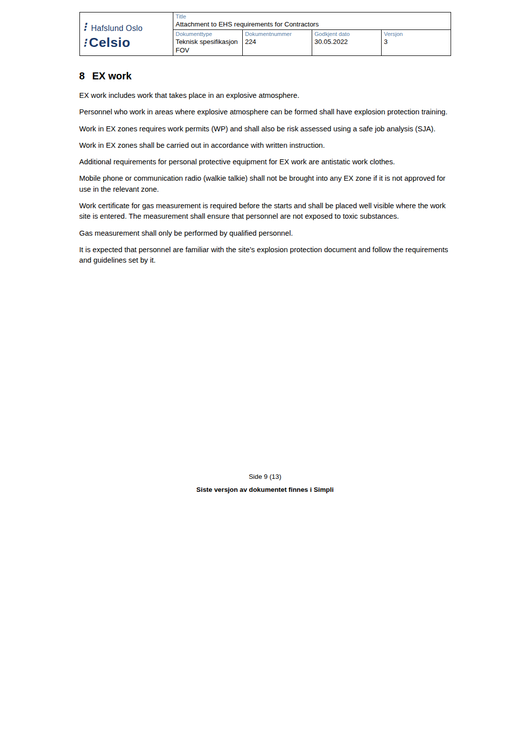| ⁝ Hafslund Oslo ⁝ Celsio | Title Attachment to EHS requirements for Contractors |
| Dokumenttype Teknisk spesifikasjon FOV | Dokumentnummer 224 | Godkjent dato 30.05.2022 | Versjon 3 |
8 EX work
EX work includes work that takes place in an explosive atmosphere.
Personnel who work in areas where explosive atmosphere can be formed shall have explosion protection training.
Work in EX zones requires work permits (WP) and shall also be risk assessed using a safe job analysis (SJA).
Work in EX zones shall be carried out in accordance with written instruction.
Additional requirements for personal protective equipment for EX work are antistatic work clothes.
Mobile phone or communication radio (walkie talkie) shall not be brought into any EX zone if it is not approved for use in the relevant zone.
Work certificate for gas measurement is required before the starts and shall be placed well visible where the work site is entered. The measurement shall ensure that personnel are not exposed to toxic substances.
Gas measurement shall only be performed by qualified personnel.
It is expected that personnel are familiar with the site’s explosion protection document and follow the requirements and guidelines set by it.
Side 9 (13)
Siste versjon av dokumentet finnes i Simpli